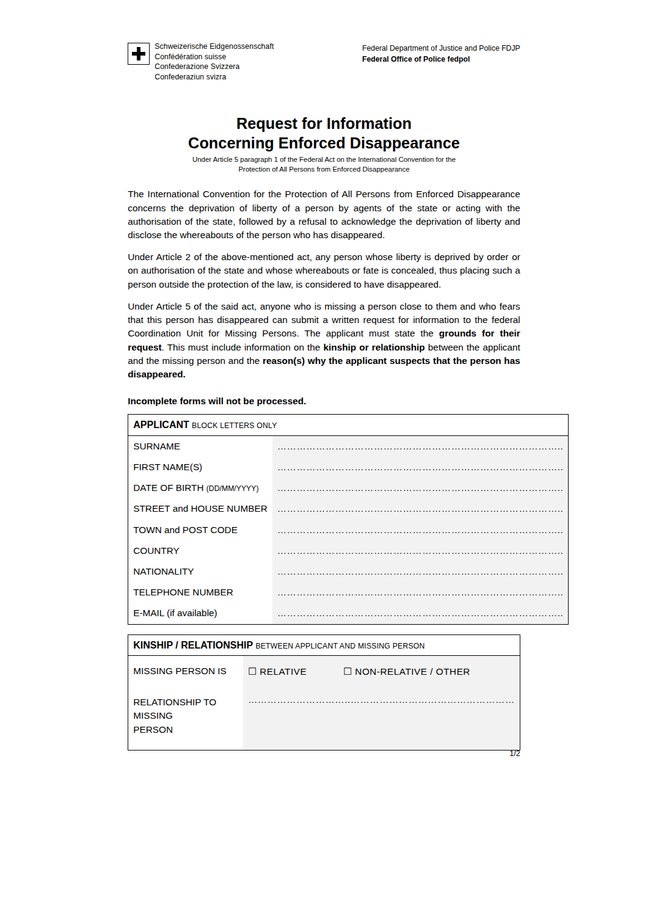Schweizerische Eidgenossenschaft
Confédération suisse
Confederazione Svizzera
Confederaziun svizra
Federal Department of Justice and Police FDJP
Federal Office of Police fedpol
Request for Information
Concerning Enforced Disappearance
Under Article 5 paragraph 1 of the Federal Act on the International Convention for the
Protection of All Persons from Enforced Disappearance
The International Convention for the Protection of All Persons from Enforced Disappearance concerns the deprivation of liberty of a person by agents of the state or acting with the authorisation of the state, followed by a refusal to acknowledge the deprivation of liberty and disclose the whereabouts of the person who has disappeared.
Under Article 2 of the above-mentioned act, any person whose liberty is deprived by order or on authorisation of the state and whose whereabouts or fate is concealed, thus placing such a person outside the protection of the law, is considered to have disappeared.
Under Article 5 of the said act, anyone who is missing a person close to them and who fears that this person has disappeared can submit a written request for information to the federal Coordination Unit for Missing Persons. The applicant must state the grounds for their request. This must include information on the kinship or relationship between the applicant and the missing person and the reason(s) why the applicant suspects that the person has disappeared.
Incomplete forms will not be processed.
| APPLICANT BLOCK LETTERS ONLY |
| --- |
| SURNAME | …………………………………………………………………………….. |
| FIRST NAME(S) | …………………………………………………………………………….. |
| DATE OF BIRTH (DD/MM/YYYY) | …………………………………………………………………………….. |
| STREET and HOUSE NUMBER | …………………………………………………………………………….. |
| TOWN and POST CODE | …………………………………………………………………………….. |
| COUNTRY | …………………………………………………………………………….. |
| NATIONALITY | …………………………………………………………………………….. |
| TELEPHONE NUMBER | …………………………………………………………………………….. |
| E-MAIL (if available) | …………………………………………………………………………….. |
| KINSHIP / RELATIONSHIP BETWEEN APPLICANT AND MISSING PERSON |
| --- |
| MISSING PERSON IS | ☐ RELATIVE ☐ NON-RELATIVE / OTHER |
| RELATIONSHIP TO MISSING PERSON | …………………………..…………………………………………… |
1/2